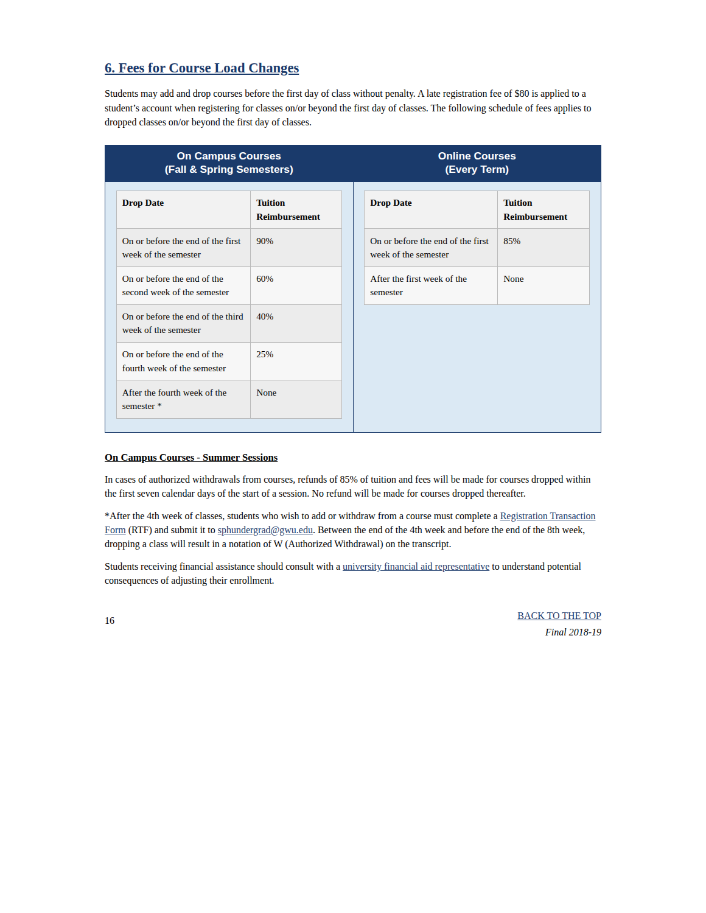6. Fees for Course Load Changes
Students may add and drop courses before the first day of class without penalty. A late registration fee of $80 is applied to a student’s account when registering for classes on/or beyond the first day of classes. The following schedule of fees applies to dropped classes on/or beyond the first day of classes.
| On Campus Courses (Fall & Spring Semesters) | Online Courses (Every Term) |
| --- | --- |
| / Drop Date / Tuition Reimbursement / / --- / --- / / On or before the end of the first week of the semester / 90% / / On or before the end of the second week of the semester / 60% / / On or before the end of the third week of the semester / 40% / / On or before the end of the fourth week of the semester / 25% / / After the fourth week of the semester * / None / | / Drop Date / Tuition Reimbursement / / --- / --- / / On or before the end of the first week of the semester / 85% / / After the first week of the semester / None / |
On Campus Courses - Summer Sessions
In cases of authorized withdrawals from courses, refunds of 85% of tuition and fees will be made for courses dropped within the first seven calendar days of the start of a session. No refund will be made for courses dropped thereafter.
*After the 4th week of classes, students who wish to add or withdraw from a course must complete a Registration Transaction Form (RTF) and submit it to sphundergrad@gwu.edu. Between the end of the 4th week and before the end of the 8th week, dropping a class will result in a notation of W (Authorized Withdrawal) on the transcript.
Students receiving financial assistance should consult with a university financial aid representative to understand potential consequences of adjusting their enrollment.
BACK TO THE TOP
16
Final 2018-19